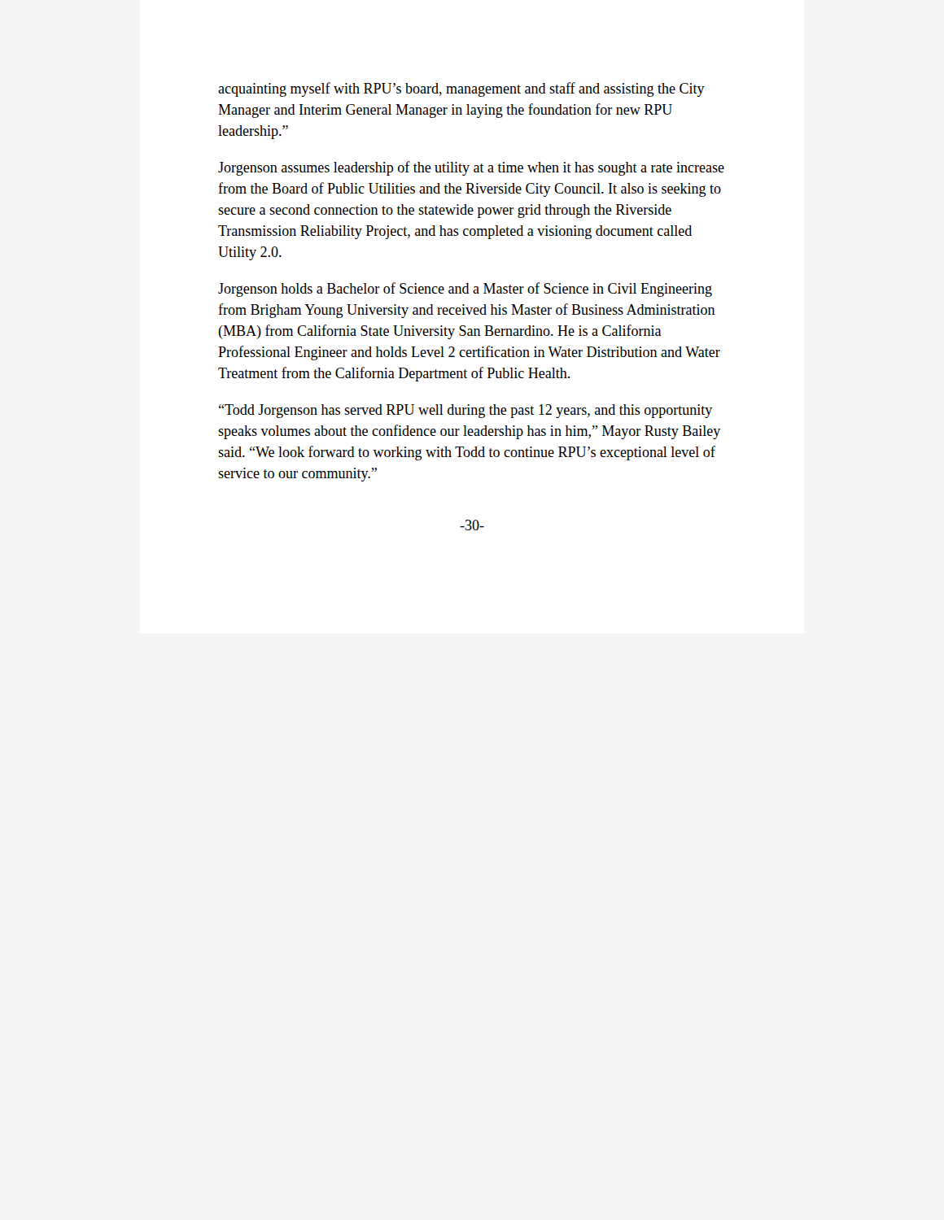acquainting myself with RPU’s board, management and staff and assisting the City Manager and Interim General Manager in laying the foundation for new RPU leadership.”
Jorgenson assumes leadership of the utility at a time when it has sought a rate increase from the Board of Public Utilities and the Riverside City Council. It also is seeking to secure a second connection to the statewide power grid through the Riverside Transmission Reliability Project, and has completed a visioning document called Utility 2.0.
Jorgenson holds a Bachelor of Science and a Master of Science in Civil Engineering from Brigham Young University and received his Master of Business Administration (MBA) from California State University San Bernardino. He is a California Professional Engineer and holds Level 2 certification in Water Distribution and Water Treatment from the California Department of Public Health.
“Todd Jorgenson has served RPU well during the past 12 years, and this opportunity speaks volumes about the confidence our leadership has in him,” Mayor Rusty Bailey said. “We look forward to working with Todd to continue RPU’s exceptional level of service to our community.”
-30-